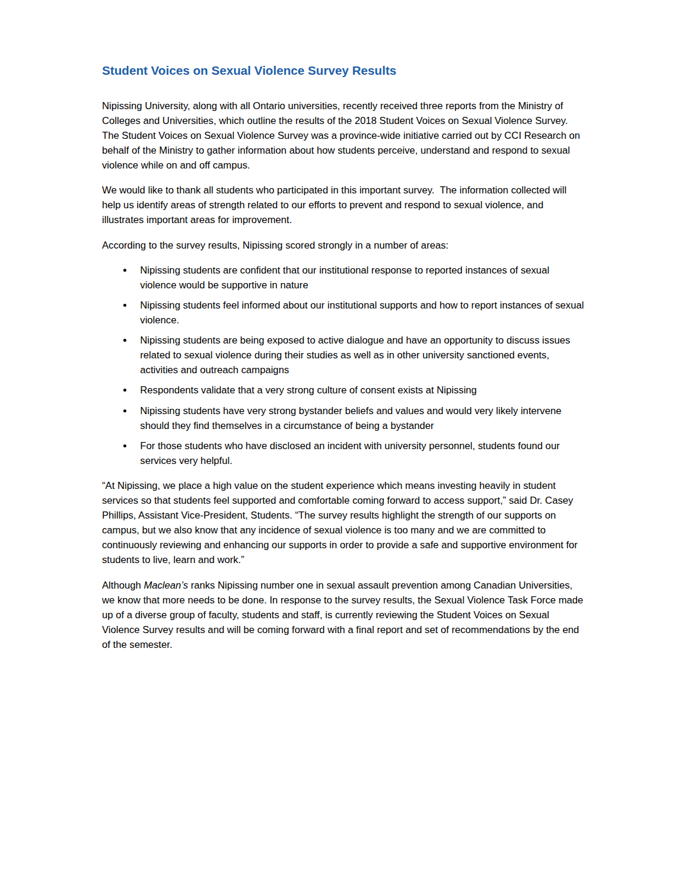Student Voices on Sexual Violence Survey Results
Nipissing University, along with all Ontario universities, recently received three reports from the Ministry of Colleges and Universities, which outline the results of the 2018 Student Voices on Sexual Violence Survey. The Student Voices on Sexual Violence Survey was a province-wide initiative carried out by CCI Research on behalf of the Ministry to gather information about how students perceive, understand and respond to sexual violence while on and off campus.
We would like to thank all students who participated in this important survey. The information collected will help us identify areas of strength related to our efforts to prevent and respond to sexual violence, and illustrates important areas for improvement.
According to the survey results, Nipissing scored strongly in a number of areas:
Nipissing students are confident that our institutional response to reported instances of sexual violence would be supportive in nature
Nipissing students feel informed about our institutional supports and how to report instances of sexual violence.
Nipissing students are being exposed to active dialogue and have an opportunity to discuss issues related to sexual violence during their studies as well as in other university sanctioned events, activities and outreach campaigns
Respondents validate that a very strong culture of consent exists at Nipissing
Nipissing students have very strong bystander beliefs and values and would very likely intervene should they find themselves in a circumstance of being a bystander
For those students who have disclosed an incident with university personnel, students found our services very helpful.
“At Nipissing, we place a high value on the student experience which means investing heavily in student services so that students feel supported and comfortable coming forward to access support,” said Dr. Casey Phillips, Assistant Vice-President, Students. “The survey results highlight the strength of our supports on campus, but we also know that any incidence of sexual violence is too many and we are committed to continuously reviewing and enhancing our supports in order to provide a safe and supportive environment for students to live, learn and work.”
Although Maclean’s ranks Nipissing number one in sexual assault prevention among Canadian Universities, we know that more needs to be done. In response to the survey results, the Sexual Violence Task Force made up of a diverse group of faculty, students and staff, is currently reviewing the Student Voices on Sexual Violence Survey results and will be coming forward with a final report and set of recommendations by the end of the semester.